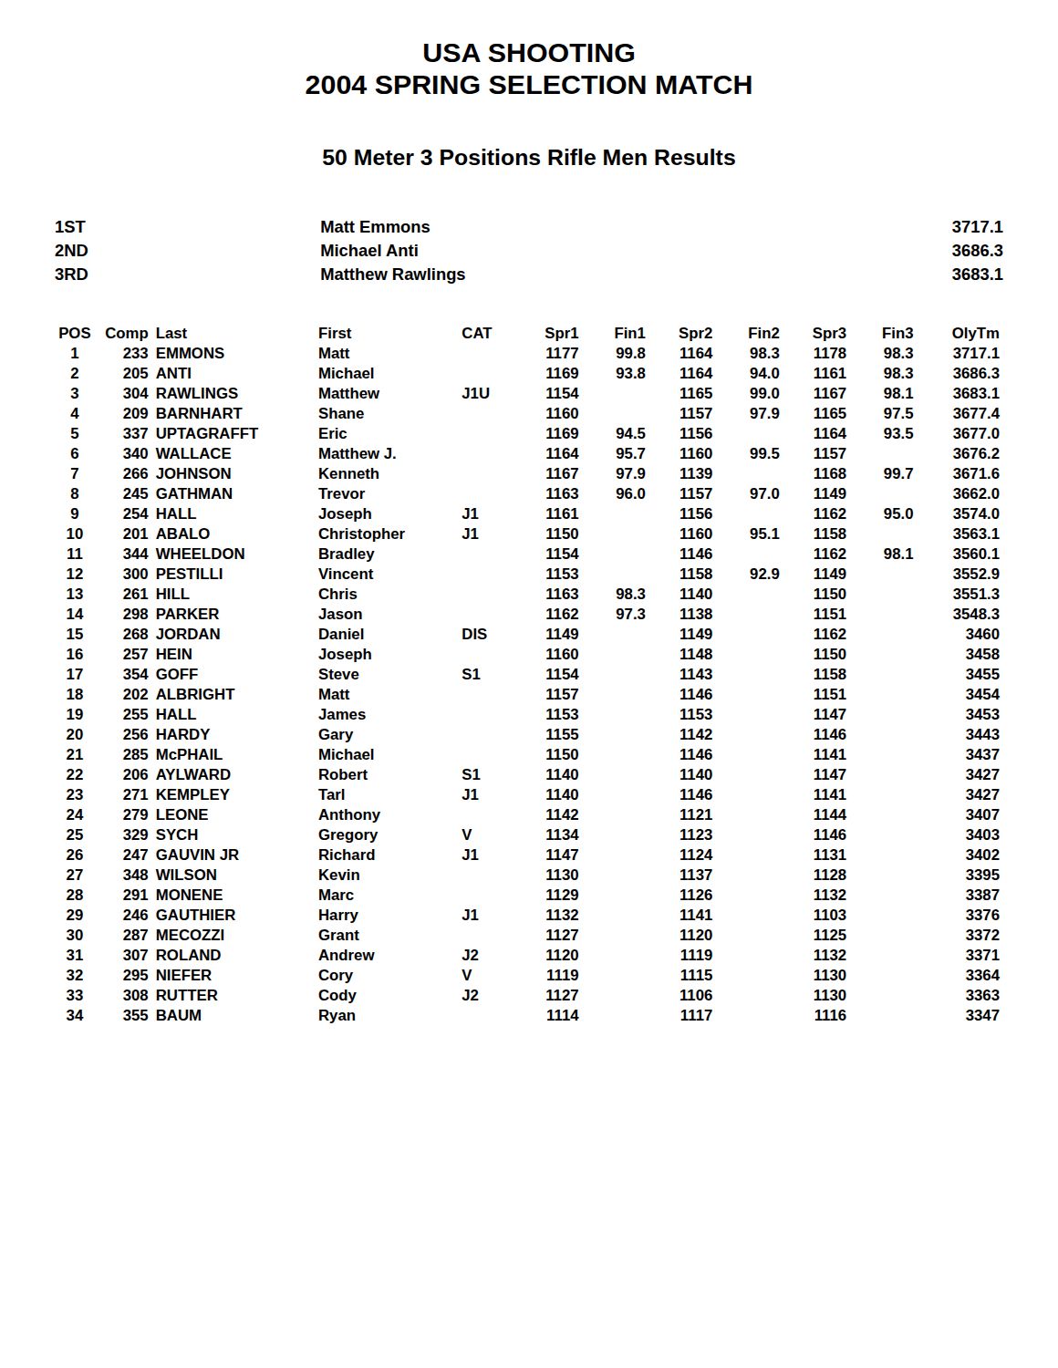USA SHOOTING
2004 SPRING SELECTION MATCH
50 Meter 3 Positions Rifle Men Results
| 1ST | Matt Emmons | 3717.1 |
| 2ND | Michael Anti | 3686.3 |
| 3RD | Matthew Rawlings | 3683.1 |
| POS | Comp | Last | First | CAT | Spr1 | Fin1 | Spr2 | Fin2 | Spr3 | Fin3 | OlyTm |
| --- | --- | --- | --- | --- | --- | --- | --- | --- | --- | --- | --- |
| 1 | 233 | EMMONS | Matt | | 1177 | 99.8 | 1164 | 98.3 | 1178 | 98.3 | 3717.1 |
| 2 | 205 | ANTI | Michael | | 1169 | 93.8 | 1164 | 94.0 | 1161 | 98.3 | 3686.3 |
| 3 | 304 | RAWLINGS | Matthew | J1U | 1154 | | 1165 | 99.0 | 1167 | 98.1 | 3683.1 |
| 4 | 209 | BARNHART | Shane | | 1160 | | 1157 | 97.9 | 1165 | 97.5 | 3677.4 |
| 5 | 337 | UPTAGRAFFT | Eric | | 1169 | 94.5 | 1156 | | 1164 | 93.5 | 3677.0 |
| 6 | 340 | WALLACE | Matthew J. | | 1164 | 95.7 | 1160 | 99.5 | 1157 | | 3676.2 |
| 7 | 266 | JOHNSON | Kenneth | | 1167 | 97.9 | 1139 | | 1168 | 99.7 | 3671.6 |
| 8 | 245 | GATHMAN | Trevor | | 1163 | 96.0 | 1157 | 97.0 | 1149 | | 3662.0 |
| 9 | 254 | HALL | Joseph | J1 | 1161 | | 1156 | | 1162 | 95.0 | 3574.0 |
| 10 | 201 | ABALO | Christopher | J1 | 1150 | | 1160 | 95.1 | 1158 | | 3563.1 |
| 11 | 344 | WHEELDON | Bradley | | 1154 | | 1146 | | 1162 | 98.1 | 3560.1 |
| 12 | 300 | PESTILLI | Vincent | | 1153 | | 1158 | 92.9 | 1149 | | 3552.9 |
| 13 | 261 | HILL | Chris | | 1163 | 98.3 | 1140 | | 1150 | | 3551.3 |
| 14 | 298 | PARKER | Jason | | 1162 | 97.3 | 1138 | | 1151 | | 3548.3 |
| 15 | 268 | JORDAN | Daniel | DIS | 1149 | | 1149 | | 1162 | | 3460 |
| 16 | 257 | HEIN | Joseph | | 1160 | | 1148 | | 1150 | | 3458 |
| 17 | 354 | GOFF | Steve | S1 | 1154 | | 1143 | | 1158 | | 3455 |
| 18 | 202 | ALBRIGHT | Matt | | 1157 | | 1146 | | 1151 | | 3454 |
| 19 | 255 | HALL | James | | 1153 | | 1153 | | 1147 | | 3453 |
| 20 | 256 | HARDY | Gary | | 1155 | | 1142 | | 1146 | | 3443 |
| 21 | 285 | McPHAIL | Michael | | 1150 | | 1146 | | 1141 | | 3437 |
| 22 | 206 | AYLWARD | Robert | S1 | 1140 | | 1140 | | 1147 | | 3427 |
| 23 | 271 | KEMPLEY | Tarl | J1 | 1140 | | 1146 | | 1141 | | 3427 |
| 24 | 279 | LEONE | Anthony | | 1142 | | 1121 | | 1144 | | 3407 |
| 25 | 329 | SYCH | Gregory | V | 1134 | | 1123 | | 1146 | | 3403 |
| 26 | 247 | GAUVIN JR | Richard | J1 | 1147 | | 1124 | | 1131 | | 3402 |
| 27 | 348 | WILSON | Kevin | | 1130 | | 1137 | | 1128 | | 3395 |
| 28 | 291 | MONENE | Marc | | 1129 | | 1126 | | 1132 | | 3387 |
| 29 | 246 | GAUTHIER | Harry | J1 | 1132 | | 1141 | | 1103 | | 3376 |
| 30 | 287 | MECOZZI | Grant | | 1127 | | 1120 | | 1125 | | 3372 |
| 31 | 307 | ROLAND | Andrew | J2 | 1120 | | 1119 | | 1132 | | 3371 |
| 32 | 295 | NIEFER | Cory | V | 1119 | | 1115 | | 1130 | | 3364 |
| 33 | 308 | RUTTER | Cody | J2 | 1127 | | 1106 | | 1130 | | 3363 |
| 34 | 355 | BAUM | Ryan | | 1114 | | 1117 | | 1116 | | 3347 |